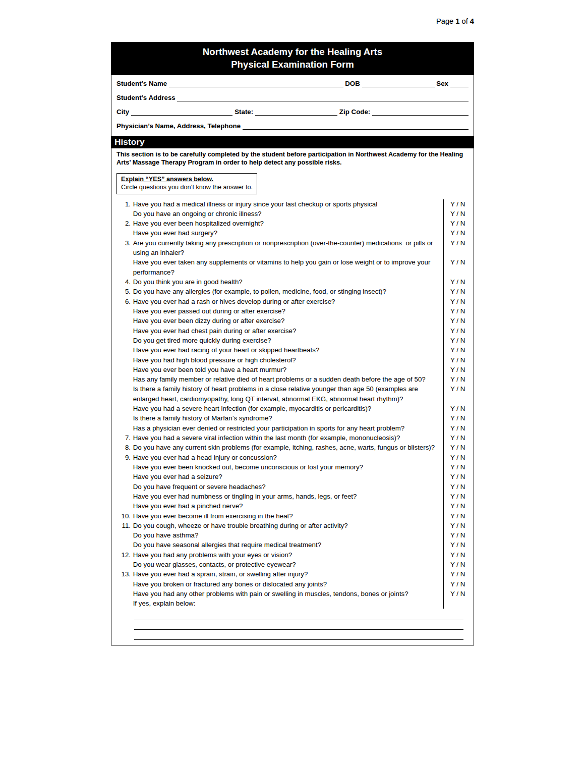Page 1 of 4
Northwest Academy for the Healing Arts
Physical Examination Form
Student’s Name DOB Sex
Student’s Address
City State: Zip Code:
Physician’s Name, Address, Telephone
History
This section is to be carefully completed by the student before participation in Northwest Academy for the Healing Arts’ Massage Therapy Program in order to help detect any possible risks.
Explain “YES” answers below. Circle questions you don’t know the answer to.
| 1. | Have you had a medical illness or injury since your last checkup or sports physical | Y / N |
| | Do you have an ongoing or chronic illness? | Y / N |
| 2. | Have you ever been hospitalized overnight? | Y / N |
| | Have you ever had surgery? | Y / N |
| 3. | Are you currently taking any prescription or nonprescription (over-the-counter) medications or pills or using an inhaler? | Y / N |
| | Have you ever taken any supplements or vitamins to help you gain or lose weight or to improve your performance? | Y / N |
| 4. | Do you think you are in good health? | Y / N |
| 5. | Do you have any allergies (for example, to pollen, medicine, food, or stinging insect)? | Y / N |
| 6. | Have you ever had a rash or hives develop during or after exercise? | Y / N |
| | Have you ever passed out during or after exercise? | Y / N |
| | Have you ever been dizzy during or after exercise? | Y / N |
| | Have you ever had chest pain during or after exercise? | Y / N |
| | Do you get tired more quickly during exercise? | Y / N |
| | Have you ever had racing of your heart or skipped heartbeats? | Y / N |
| | Have you had high blood pressure or high cholesterol? | Y / N |
| | Have you ever been told you have a heart murmur? | Y / N |
| | Has any family member or relative died of heart problems or a sudden death before the age of 50? | Y / N |
| | Is there a family history of heart problems in a close relative younger than age 50 (examples are enlarged heart, cardiomyopathy, long QT interval, abnormal EKG, abnormal heart rhythm)? | Y / N |
| | Have you had a severe heart infection (for example, myocarditis or pericarditis)? | Y / N |
| | Is there a family history of Marfan’s syndrome? | Y / N |
| | Has a physician ever denied or restricted your participation in sports for any heart problem? | Y / N |
| 7. | Have you had a severe viral infection within the last month (for example, mononucleosis)? | Y / N |
| 8. | Do you have any current skin problems (for example, itching, rashes, acne, warts, fungus or blisters)? | Y / N |
| 9. | Have you ever had a head injury or concussion? | Y / N |
| | Have you ever been knocked out, become unconscious or lost your memory? | Y / N |
| | Have you ever had a seizure? | Y / N |
| | Do you have frequent or severe headaches? | Y / N |
| | Have you ever had numbness or tingling in your arms, hands, legs, or feet? | Y / N |
| | Have you ever had a pinched nerve? | Y / N |
| 10. | Have you ever become ill from exercising in the heat? | Y / N |
| 11. | Do you cough, wheeze or have trouble breathing during or after activity? | Y / N |
| | Do you have asthma? | Y / N |
| | Do you have seasonal allergies that require medical treatment? | Y / N |
| 12. | Have you had any problems with your eyes or vision? | Y / N |
| | Do you wear glasses, contacts, or protective eyewear? | Y / N |
| 13. | Have you ever had a sprain, strain, or swelling after injury? | Y / N |
| | Have you broken or fractured any bones or dislocated any joints? | Y / N |
| | Have you had any other problems with pain or swelling in muscles, tendons, bones or joints? | Y / N |
| | If yes, explain below: | |